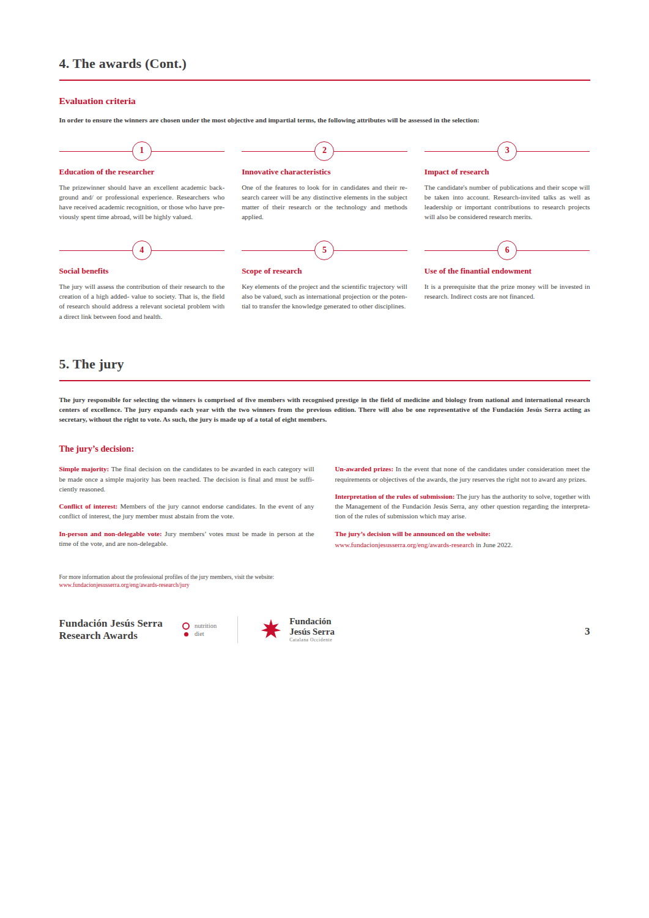4. The awards (Cont.)
Evaluation criteria
In order to ensure the winners are chosen under the most objective and impartial terms, the following attributes will be assessed in the selection:
1
Education of the researcher
The prizewinner should have an excellent academic background and/ or professional experience. Researchers who have received academic recognition, or those who have previously spent time abroad, will be highly valued.
2
Innovative characteristics
One of the features to look for in candidates and their research career will be any distinctive elements in the subject matter of their research or the technology and methods applied.
3
Impact of research
The candidate's number of publications and their scope will be taken into account. Research-invited talks as well as leadership or important contributions to research projects will also be considered research merits.
4
Social benefits
The jury will assess the contribution of their research to the creation of a high added- value to society. That is, the field of research should address a relevant societal problem with a direct link between food and health.
5
Scope of research
Key elements of the project and the scientific trajectory will also be valued, such as international projection or the potential to transfer the knowledge generated to other disciplines.
6
Use of the finantial endowment
It is a prerequisite that the prize money will be invested in research. Indirect costs are not financed.
5. The jury
The jury responsible for selecting the winners is comprised of five members with recognised prestige in the field of medicine and biology from national and international research centers of excellence. The jury expands each year with the two winners from the previous edition. There will also be one representative of the Fundación Jesús Serra acting as secretary, without the right to vote. As such, the jury is made up of a total of eight members.
The jury’s decision:
Simple majority: The final decision on the candidates to be awarded in each category will be made once a simple majority has been reached. The decision is final and must be sufficiently reasoned.
Conflict of interest: Members of the jury cannot endorse candidates. In the event of any conflict of interest, the jury member must abstain from the vote.
In-person and non-delegable vote: Jury members’ votes must be made in person at the time of the vote, and are non-delegable.
Un-awarded prizes: In the event that none of the candidates under consideration meet the requirements or objectives of the awards, the jury reserves the right not to award any prizes.
Interpretation of the rules of submission: The jury has the authority to solve, together with the Management of the Fundación Jesús Serra, any other question regarding the interpretation of the rules of submission which may arise.
The jury’s decision will be announced on the website:
www.fundacionjesusserra.org/eng/awards-research in June 2022.
For more information about the professional profiles of the jury members, visit the website:
www.fundacionjesusserra.org/eng/awards-research/jury
Fundación Jesús Serra
Research Awards
nutrition
diet
Fundación
Jesús Serra
Catalana Occidente
3